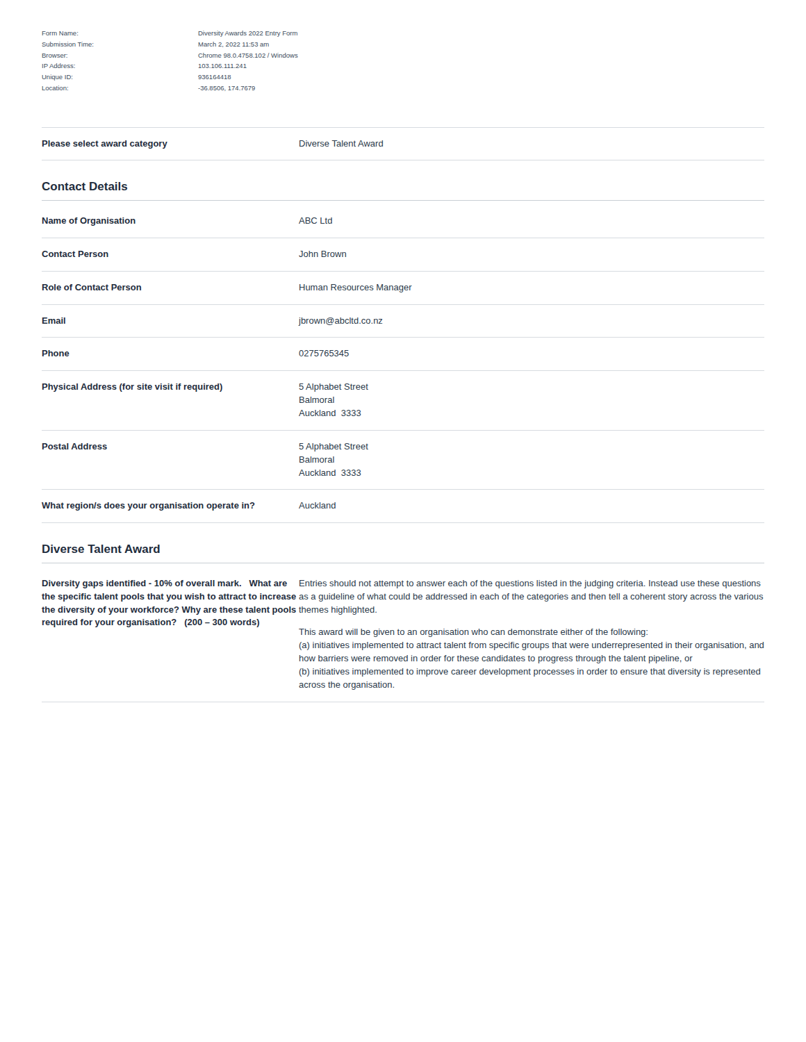| Form Name: | Diversity Awards 2022 Entry Form |
| Submission Time: | March 2, 2022 11:53 am |
| Browser: | Chrome 98.0.4758.102 / Windows |
| IP Address: | 103.106.111.241 |
| Unique ID: | 936164418 |
| Location: | -36.8506, 174.7679 |
| Please select award category | Diverse Talent Award |
Contact Details
| Name of Organisation | ABC Ltd |
| Contact Person | John Brown |
| Role of Contact Person | Human Resources Manager |
| Email | jbrown@abcltd.co.nz |
| Phone | 0275765345 |
| Physical Address (for site visit if required) | 5 Alphabet Street Balmoral Auckland 3333 |
| Postal Address | 5 Alphabet Street Balmoral Auckland 3333 |
| What region/s does your organisation operate in? | Auckland |
Diverse Talent Award
| Diversity gaps identified - 10% of overall mark. What are the specific talent pools that you wish to attract to increase the diversity of your workforce? Why are these talent pools required for your organisation? (200 – 300 words) | Entries should not attempt to answer each of the questions listed in the judging criteria. Instead use these questions as a guideline of what could be addressed in each of the categories and then tell a coherent story across the various themes highlighted. This award will be given to an organisation who can demonstrate either of the following: (a) initiatives implemented to attract talent from specific groups that were underrepresented in their organisation, and how barriers were removed in order for these candidates to progress through the talent pipeline, or (b) initiatives implemented to improve career development processes in order to ensure that diversity is represented across the organisation. |